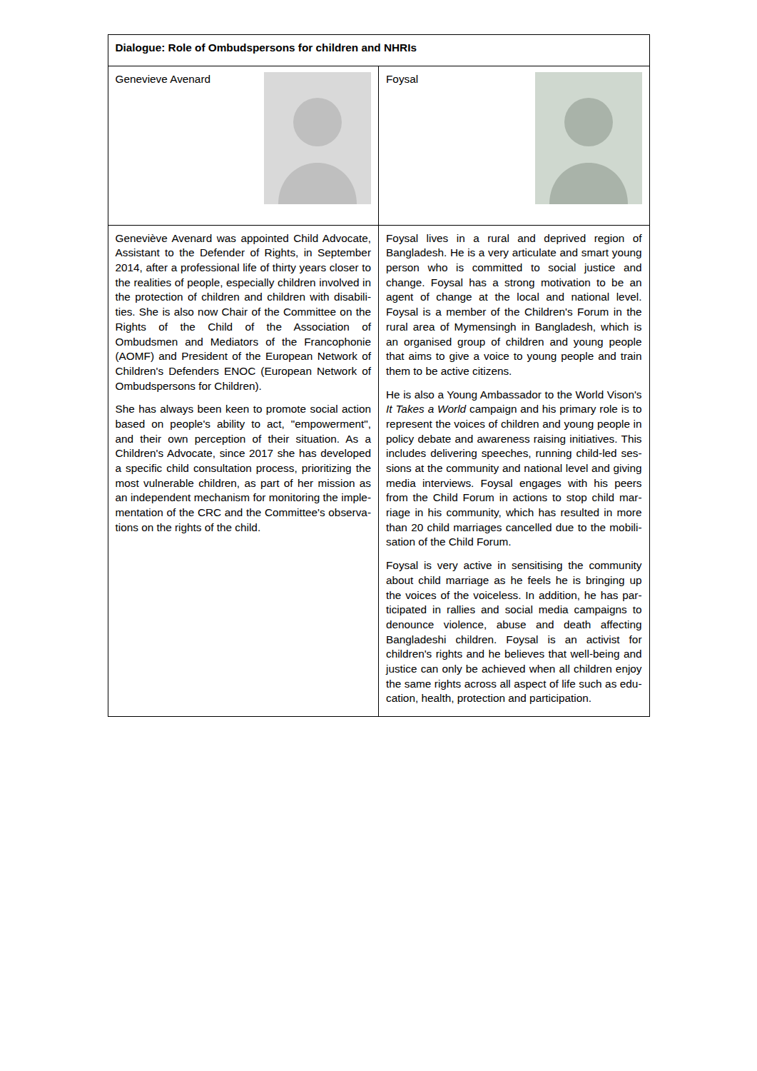| Dialogue: Role of Ombudspersons for children and NHRIs |
| Genevieve Avenard | Foysal |
| Geneviève Avenard was appointed Child Advocate, Assistant to the Defender of Rights, in September 2014, after a professional life of thirty years closer to the realities of people, especially children involved in the protection of children and children with disabilities. She is also now Chair of the Committee on the Rights of the Child of the Association of Ombudsmen and Mediators of the Francophonie (AOMF) and President of the European Network of Children's Defenders ENOC (European Network of Ombudspersons for Children). She has always been keen to promote social action based on people's ability to act, "empowerment", and their own perception of their situation. As a Children's Advocate, since 2017 she has developed a specific child consultation process, prioritizing the most vulnerable children, as part of her mission as an independent mechanism for monitoring the implementation of the CRC and the Committee's observations on the rights of the child. | Foysal lives in a rural and deprived region of Bangladesh. He is a very articulate and smart young person who is committed to social justice and change. Foysal has a strong motivation to be an agent of change at the local and national level. Foysal is a member of the Children's Forum in the rural area of Mymensingh in Bangladesh, which is an organised group of children and young people that aims to give a voice to young people and train them to be active citizens. He is also a Young Ambassador to the World Vison's It Takes a World campaign and his primary role is to represent the voices of children and young people in policy debate and awareness raising initiatives. This includes delivering speeches, running child-led sessions at the community and national level and giving media interviews. Foysal engages with his peers from the Child Forum in actions to stop child marriage in his community, which has resulted in more than 20 child marriages cancelled due to the mobilisation of the Child Forum. Foysal is very active in sensitising the community about child marriage as he feels he is bringing up the voices of the voiceless. In addition, he has participated in rallies and social media campaigns to denounce violence, abuse and death affecting Bangladeshi children. Foysal is an activist for children's rights and he believes that well-being and justice can only be achieved when all children enjoy the same rights across all aspect of life such as education, health, protection and participation. |